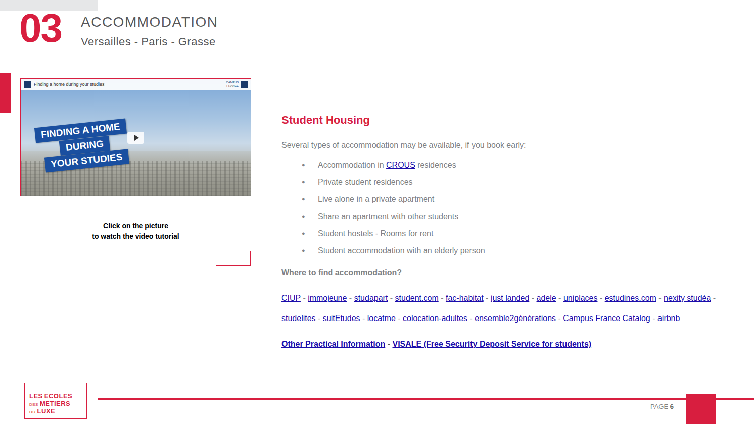03
Accommodation
Versailles - Paris - Grasse
Finding a home during your studies CAMPUS
FRANCE
FINDING A HOME DURING YOUR STUDIES
Click on the picture
to watch the video tutorial
Student Housing
Several types of accommodation may be available, if you book early:
Accommodation in CROUS residences
Private student residences
Live alone in a private apartment
Share an apartment with other students
Student hostels - Rooms for rent
Student accommodation with an elderly person
Where to find accommodation?
CIUP - immojeune - studapart - student.com - fac-habitat - just landed - adele - uniplaces - estudines.com - nexity studéa - studelites - suitEtudes - locatme - colocation-adultes - ensemble2générations - Campus France Catalog - airbnb
Other Practical Information - VISALE (Free Security Deposit Service for students)
LES ECOLES
DES METIERS
DU LUXE
PAGE 6